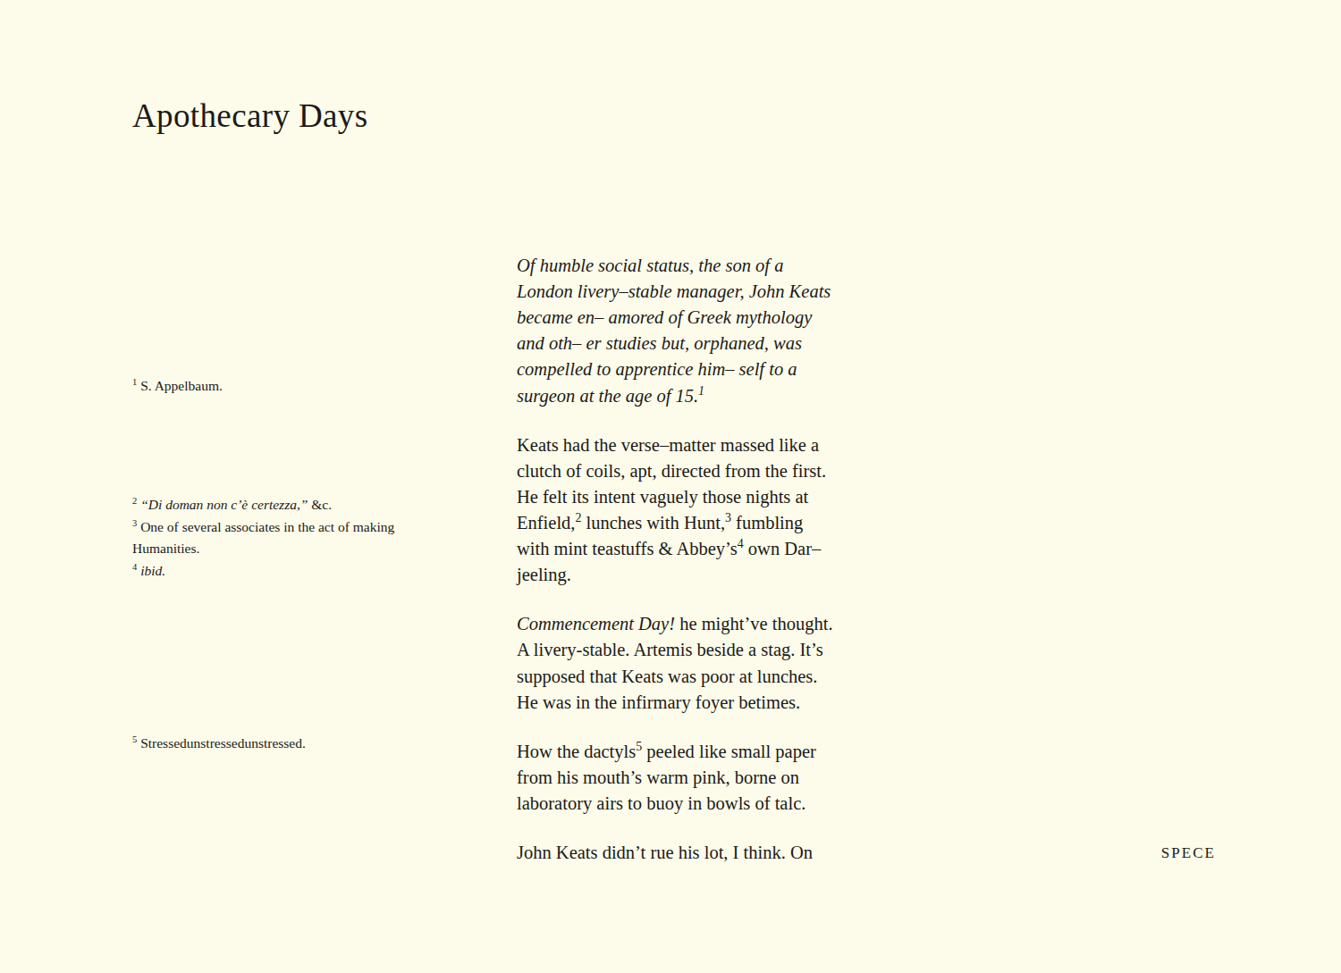Apothecary Days
1 S. Appelbaum.
2 “Di doman non c’è certezza,” &c.
3 One of several associates in the act of making Humanities.
4 ibid.
5 Stressedunstressedunstressed.
Of humble social status, the son of a London livery–stable manager, John Keats became en– amored of Greek mythology and oth– er studies but, orphaned, was compelled to apprentice him– self to a surgeon at the age of 15.1
Keats had the verse–matter massed like a clutch of coils, apt, directed from the first. He felt its intent vaguely those nights at Enfield,2 lunches with Hunt,3 fumbling with mint teastuffs & Abbey’s4 own Dar– jeeling.
Commencement Day! he might’ve thought. A livery-stable. Artemis beside a stag. It’s supposed that Keats was poor at lunches. He was in the infirmary foyer betimes.
How the dactyls5 peeled like small paper from his mouth’s warm pink, borne on laboratory airs to buoy in bowls of talc.
John Keats didn’t rue his lot, I think. On
SPECE